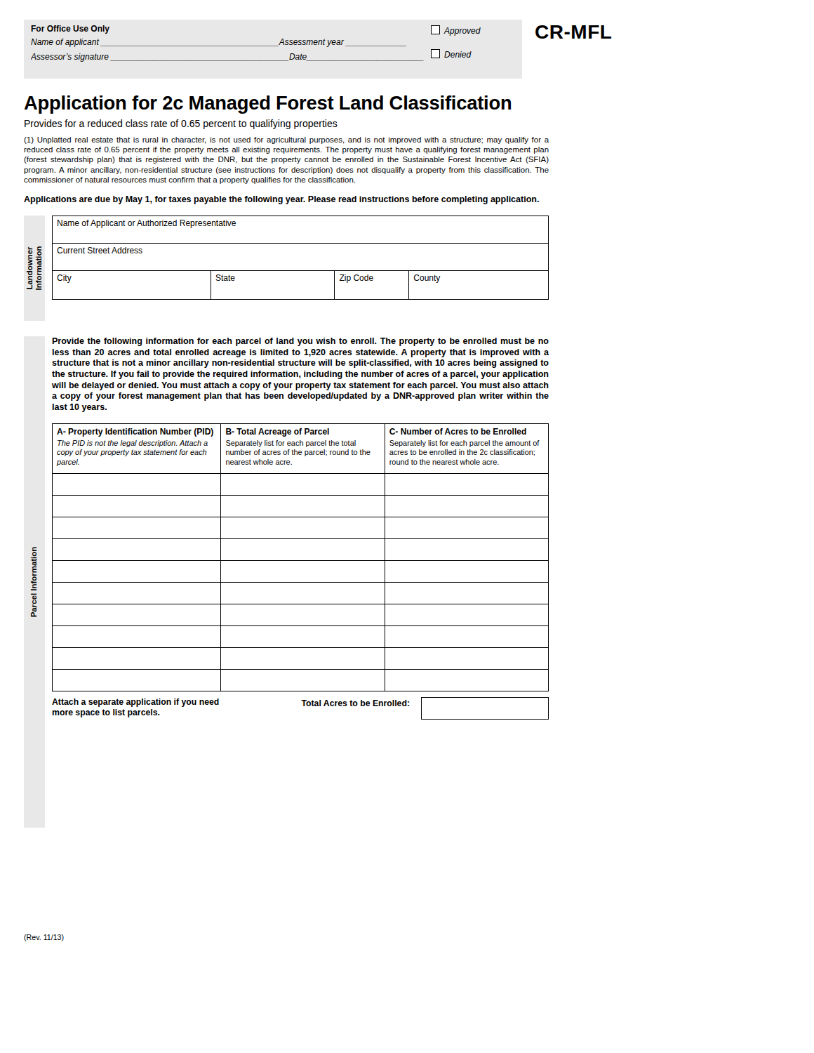For Office Use Only
Name of applicant ______________________________________Assessment year _____________
Assessor’s signature ______________________________________Date_________________________
Approved
Denied
CR-MFL
Application for 2c Managed Forest Land Classification
Provides for a reduced class rate of 0.65 percent to qualifying properties
(1) Unplatted real estate that is rural in character, is not used for agricultural purposes, and is not improved with a structure; may qualify for a reduced class rate of 0.65 percent if the property meets all existing requirements. The property must have a qualifying forest management plan (forest stewardship plan) that is registered with the DNR, but the property cannot be enrolled in the Sustainable Forest Incentive Act (SFIA) program. A minor ancillary, non-residential structure (see instructions for description) does not disqualify a property from this classification. The commissioner of natural resources must confirm that a property qualifies for the classification.
Applications are due by May 1, for taxes payable the following year. Please read instructions before completing application.
Landowner
Information
Name of Applicant or Authorized Representative
Current Street Address
City
State
Zip Code
County
Parcel Information
Provide the following information for each parcel of land you wish to enroll. The property to be enrolled must be no less than 20 acres and total enrolled acreage is limited to 1,920 acres statewide. A property that is improved with a structure that is not a minor ancillary non-residential structure will be split-classified, with 10 acres being assigned to the structure. If you fail to provide the required information, including the number of acres of a parcel, your application will be delayed or denied. You must attach a copy of your property tax statement for each parcel. You must also attach a copy of your forest management plan that has been developed/updated by a DNR-approved plan writer within the last 10 years.
| A- Property Identification Number (PID) The PID is not the legal description. Attach a copy of your property tax statement for each parcel. | B- Total Acreage of Parcel Separately list for each parcel the total number of acres of the parcel; round to the nearest whole acre. | C- Number of Acres to be Enrolled Separately list for each parcel the amount of acres to be enrolled in the 2c classification; round to the nearest whole acre. |
| --- | --- | --- |
Attach a separate application if you need more space to list parcels.
Total Acres to be Enrolled:
(Rev. 11/13)